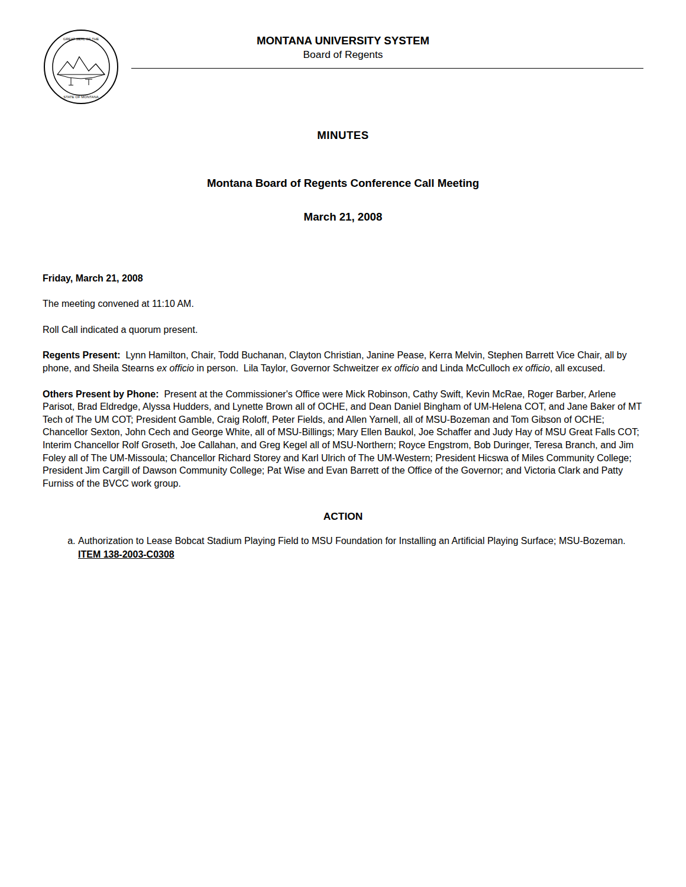GREAT SEAL OF THE STATE OF MONTANA
MONTANA UNIVERSITY SYSTEM
Board of Regents
MINUTES
Montana Board of Regents Conference Call Meeting
March 21, 2008
Friday, March 21, 2008
The meeting convened at 11:10 AM.
Roll Call indicated a quorum present.
Regents Present: Lynn Hamilton, Chair, Todd Buchanan, Clayton Christian, Janine Pease, Kerra Melvin, Stephen Barrett Vice Chair, all by phone, and Sheila Stearns ex officio in person. Lila Taylor, Governor Schweitzer ex officio and Linda McCulloch ex officio, all excused.
Others Present by Phone: Present at the Commissioner's Office were Mick Robinson, Cathy Swift, Kevin McRae, Roger Barber, Arlene Parisot, Brad Eldredge, Alyssa Hudders, and Lynette Brown all of OCHE, and Dean Daniel Bingham of UM-Helena COT, and Jane Baker of MT Tech of The UM COT; President Gamble, Craig Roloff, Peter Fields, and Allen Yarnell, all of MSU-Bozeman and Tom Gibson of OCHE; Chancellor Sexton, John Cech and George White, all of MSU-Billings; Mary Ellen Baukol, Joe Schaffer and Judy Hay of MSU Great Falls COT; Interim Chancellor Rolf Groseth, Joe Callahan, and Greg Kegel all of MSU-Northern; Royce Engstrom, Bob Duringer, Teresa Branch, and Jim Foley all of The UM-Missoula; Chancellor Richard Storey and Karl Ulrich of The UM-Western; President Hicswa of Miles Community College; President Jim Cargill of Dawson Community College; Pat Wise and Evan Barrett of the Office of the Governor; and Victoria Clark and Patty Furniss of the BVCC work group.
ACTION
Authorization to Lease Bobcat Stadium Playing Field to MSU Foundation for Installing an Artificial Playing Surface; MSU-Bozeman. ITEM 138-2003-C0308